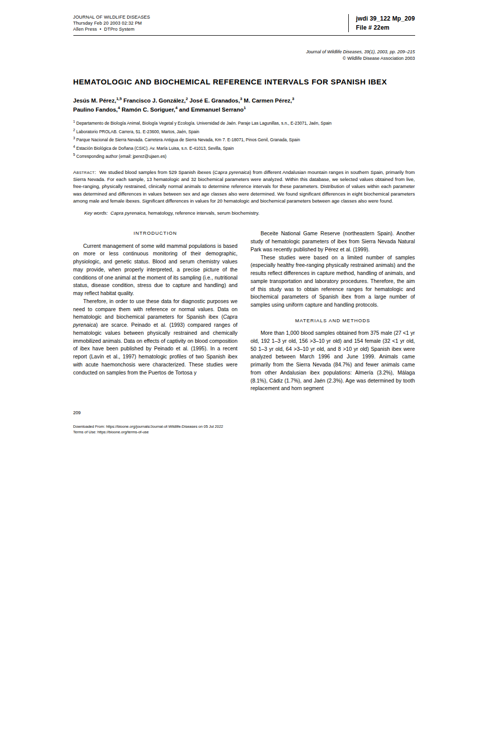JOURNAL OF WILDLIFE DISEASES
Thursday Feb 20 2003 02:32 PM
Allen Press • DTPro System
jwdi 39_122 Mp_209
File # 22em
Journal of Wildlife Diseases, 39(1), 2003, pp. 209–215
© Wildlife Disease Association 2003
Hematologic and Biochemical Reference Intervals for Spanish Ibex
Jesús M. Pérez,1,5 Francisco J. González,2 José E. Granados,3 M. Carmen Pérez,3
Paulino Fandos,4 Ramón C. Soriguer,4 and Emmanuel Serrano1
1 Departamento de Biología Animal, Biología Vegetal y Ecología. Universidad de Jaén. Paraje Las Lagunillas, s.n., E-23071, Jaén, Spain
2 Laboratorio PROLAB. Carrera, 51. E-23600, Martos, Jaén, Spain
3 Parque Nacional de Sierra Nevada. Carretera Antigua de Sierra Nevada, Km 7. E-18071, Pinos Genil, Granada, Spain
4 Estación Biológica de Doñana (CSIC). Av. María Luisa, s.n. E-41013, Sevilla, Spain
5 Corresponding author (email: jperez@ujaen.es)
Abstract: We studied blood samples from 529 Spanish ibexes (Capra pyrenaica) from different Andalusian mountain ranges in southern Spain, primarily from Sierra Nevada. For each sample, 13 hematologic and 32 biochemical parameters were analyzed. Within this database, we selected values obtained from live, free-ranging, physically restrained, clinically normal animals to determine reference intervals for these parameters. Distribution of values within each parameter was determined and differences in values between sex and age classes also were determined. We found significant differences in eight biochemical parameters among male and female ibexes. Significant differences in values for 20 hematologic and biochemical parameters between age classes also were found.
Key words: Capra pyrenaica, hematology, reference intervals, serum biochemistry.
Introduction
Current management of some wild mammal populations is based on more or less continuous monitoring of their demographic, physiologic, and genetic status. Blood and serum chemistry values may provide, when properly interpreted, a precise picture of the conditions of one animal at the moment of its sampling (i.e., nutritional status, disease condition, stress due to capture and handling) and may reflect habitat quality.
Therefore, in order to use these data for diagnostic purposes we need to compare them with reference or normal values. Data on hematologic and biochemical parameters for Spanish ibex (Capra pyrenaica) are scarce. Peinado et al. (1993) compared ranges of hematologic values between physically restrained and chemically immobilized animals. Data on effects of captivity on blood composition of ibex have been published by Peinado et al. (1995). In a recent report (Lavín et al., 1997) hematologic profiles of two Spanish ibex with acute haemonchosis were characterized. These studies were conducted on samples from the Puertos de Tortosa y
Beceite National Game Reserve (northeastern Spain). Another study of hematologic parameters of ibex from Sierra Nevada Natural Park was recently published by Pérez et al. (1999).
These studies were based on a limited number of samples (especially healthy free-ranging physically restrained animals) and the results reflect differences in capture method, handling of animals, and sample transportation and laboratory procedures. Therefore, the aim of this study was to obtain reference ranges for hematologic and biochemical parameters of Spanish ibex from a large number of samples using uniform capture and handling protocols.
Materials and Methods
More than 1,000 blood samples obtained from 375 male (27 <1 yr old, 192 1–3 yr old, 156 >3–10 yr old) and 154 female (32 <1 yr old, 50 1–3 yr old, 64 >3–10 yr old, and 8 >10 yr old) Spanish ibex were analyzed between March 1996 and June 1999. Animals came primarily from the Sierra Nevada (84.7%) and fewer animals came from other Andalusian ibex populations: Almería (3.2%), Málaga (8.1%), Cádiz (1.7%), and Jaén (2.3%). Age was determined by tooth replacement and horn segment
209
Downloaded From: https://bioone.org/journals/Journal-of-Wildlife-Diseases on 05 Jul 2022
Terms of Use: https://bioone.org/terms-of-use